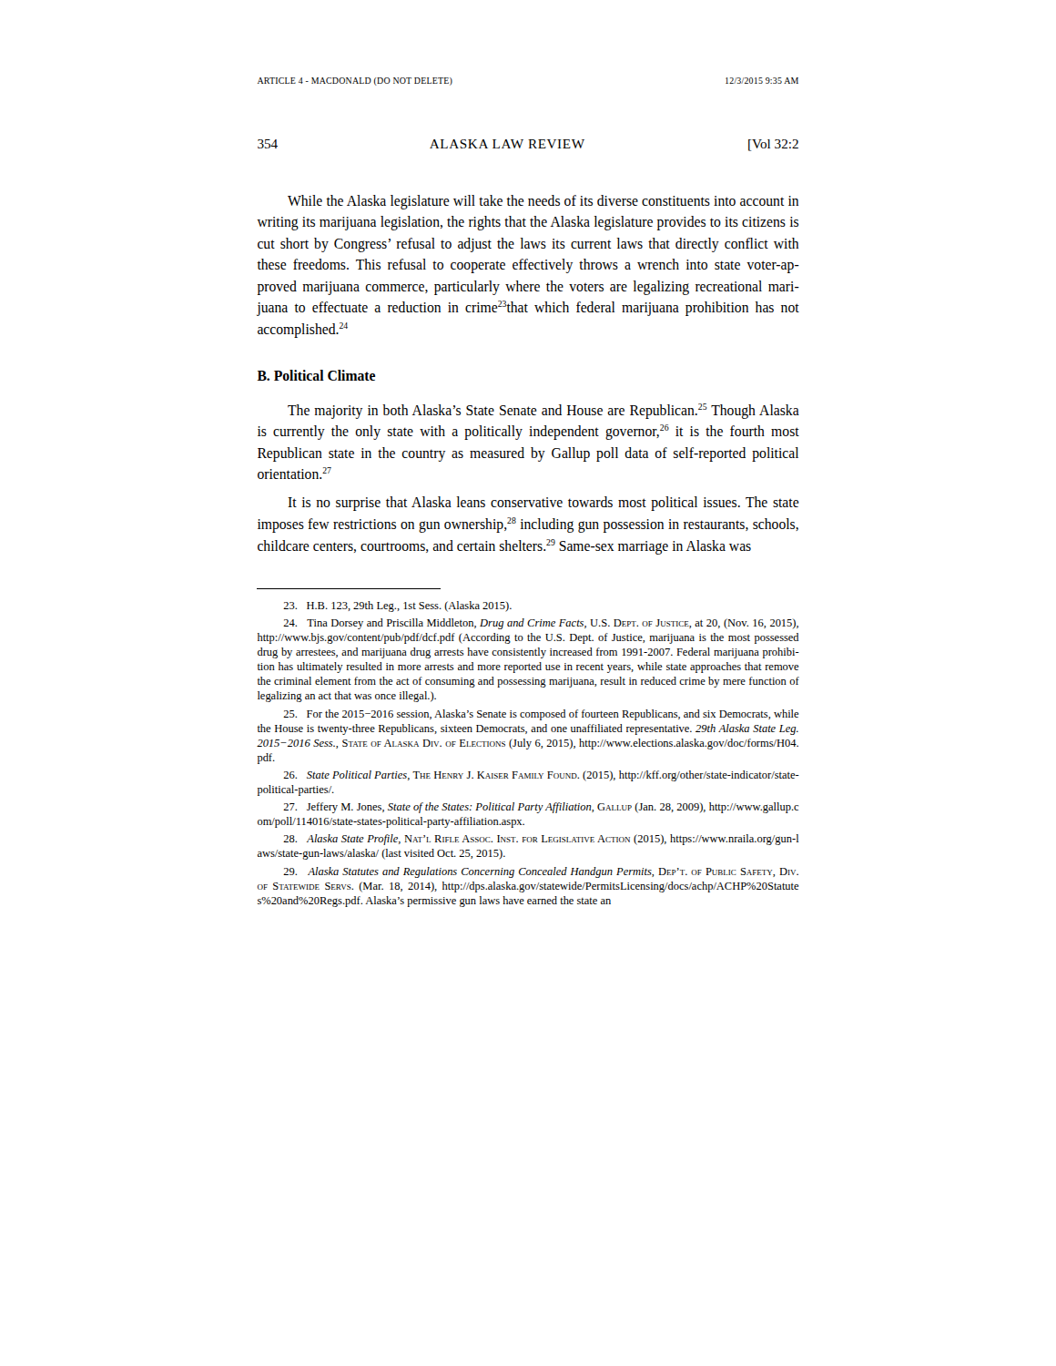Article 4 - Macdonald (Do Not Delete) 12/3/2015 9:35 AM
354 ALASKA LAW REVIEW [Vol 32:2
While the Alaska legislature will take the needs of its diverse constituents into account in writing its marijuana legislation, the rights that the Alaska legislature provides to its citizens is cut short by Congress’ refusal to adjust the laws its current laws that directly conflict with these freedoms. This refusal to cooperate effectively throws a wrench into state voter-approved marijuana commerce, particularly where the voters are legalizing recreational marijuana to effectuate a reduction in crime23that which federal marijuana prohibition has not accomplished.24
B. Political Climate
The majority in both Alaska’s State Senate and House are Republican.25 Though Alaska is currently the only state with a politically independent governor,26 it is the fourth most Republican state in the country as measured by Gallup poll data of self-reported political orientation.27
It is no surprise that Alaska leans conservative towards most political issues. The state imposes few restrictions on gun ownership,28 including gun possession in restaurants, schools, childcare centers, courtrooms, and certain shelters.29 Same-sex marriage in Alaska was
23. H.B. 123, 29th Leg., 1st Sess. (Alaska 2015).
24. Tina Dorsey and Priscilla Middleton, Drug and Crime Facts, U.S. Dept. of Justice, at 20, (Nov. 16, 2015), http://www.bjs.gov/content/pub/pdf/dcf.pdf (According to the U.S. Dept. of Justice, marijuana is the most possessed drug by arrestees, and marijuana drug arrests have consistently increased from 1991-2007. Federal marijuana prohibition has ultimately resulted in more arrests and more reported use in recent years, while state approaches that remove the criminal element from the act of consuming and possessing marijuana, result in reduced crime by mere function of legalizing an act that was once illegal.).
25. For the 2015−2016 session, Alaska’s Senate is composed of fourteen Republicans, and six Democrats, while the House is twenty-three Republicans, sixteen Democrats, and one unaffiliated representative. 29th Alaska State Leg. 2015−2016 Sess., State of Alaska Div. of Elections (July 6, 2015), http://www.elections.alaska.gov/doc/forms/H04.pdf.
26. State Political Parties, The Henry J. Kaiser Family Found. (2015), http://kff.org/other/state-indicator/state-political-parties/.
27. Jeffery M. Jones, State of the States: Political Party Affiliation, Gallup (Jan. 28, 2009), http://www.gallup.com/poll/114016/state-states-political-party-affiliation.aspx.
28. Alaska State Profile, Nat’l Rifle Assoc. Inst. for Legislative Action (2015), https://www.nraila.org/gun-laws/state-gun-laws/alaska/ (last visited Oct. 25, 2015).
29. Alaska Statutes and Regulations Concerning Concealed Handgun Permits, Dep’t. of Public Safety, Div. of Statewide Servs. (Mar. 18, 2014), http://dps.alaska.gov/statewide/PermitsLicensing/docs/achp/ACHP%20Statutes%20and%20Regs.pdf. Alaska’s permissive gun laws have earned the state an